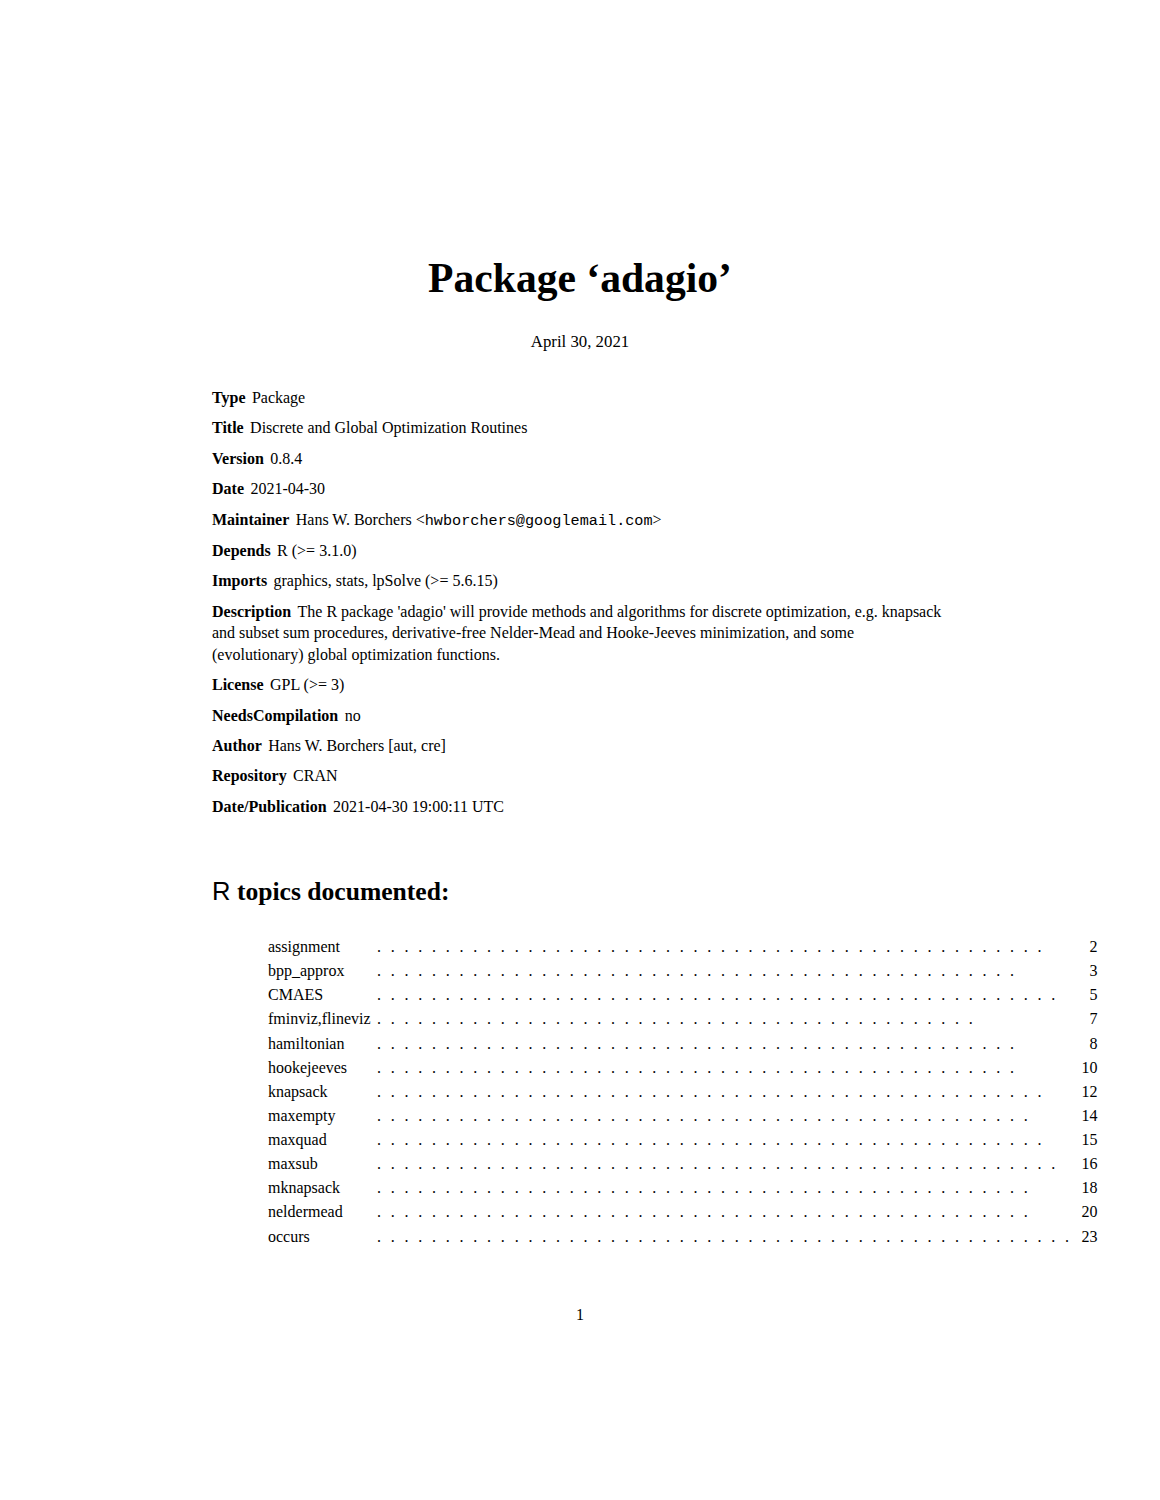Package ‘adagio’
April 30, 2021
Type
Package
Title
Discrete and Global Optimization Routines
Version
0.8.4
Date
2021-04-30
Maintainer
Hans W. Borchers <hwborchers@googlemail.com>
Depends
R (>= 3.1.0)
Imports
graphics, stats, lpSolve (>= 5.6.15)
Description
The R package 'adagio' will provide methods and algorithms for discrete optimization, e.g. knapsack and subset sum procedures, derivative-free Nelder-Mead and Hooke-Jeeves minimization, and some (evolutionary) global optimization functions.
License
GPL (>= 3)
NeedsCompilation
no
Author
Hans W. Borchers [aut, cre]
Repository
CRAN
Date/Publication
2021-04-30 19:00:11 UTC
R topics documented:
| assignment | . . . . . . . . . . . . . . . . . . . . . . . . . . . . . . . . . . . . . . . . . . . . . . . . . | 2 |
| bpp_approx | . . . . . . . . . . . . . . . . . . . . . . . . . . . . . . . . . . . . . . . . . . . . . . . | 3 |
| CMAES | . . . . . . . . . . . . . . . . . . . . . . . . . . . . . . . . . . . . . . . . . . . . . . . . . . | 5 |
| fminviz,flineviz | . . . . . . . . . . . . . . . . . . . . . . . . . . . . . . . . . . . . . . . . . . . . | 7 |
| hamiltonian | . . . . . . . . . . . . . . . . . . . . . . . . . . . . . . . . . . . . . . . . . . . . . . . | 8 |
| hookejeeves | . . . . . . . . . . . . . . . . . . . . . . . . . . . . . . . . . . . . . . . . . . . . . . . | 10 |
| knapsack | . . . . . . . . . . . . . . . . . . . . . . . . . . . . . . . . . . . . . . . . . . . . . . . . . | 12 |
| maxempty | . . . . . . . . . . . . . . . . . . . . . . . . . . . . . . . . . . . . . . . . . . . . . . . . | 14 |
| maxquad | . . . . . . . . . . . . . . . . . . . . . . . . . . . . . . . . . . . . . . . . . . . . . . . . . | 15 |
| maxsub | . . . . . . . . . . . . . . . . . . . . . . . . . . . . . . . . . . . . . . . . . . . . . . . . . . | 16 |
| mknapsack | . . . . . . . . . . . . . . . . . . . . . . . . . . . . . . . . . . . . . . . . . . . . . . . . | 18 |
| neldermead | . . . . . . . . . . . . . . . . . . . . . . . . . . . . . . . . . . . . . . . . . . . . . . . . | 20 |
| occurs | . . . . . . . . . . . . . . . . . . . . . . . . . . . . . . . . . . . . . . . . . . . . . . . . . . . | 23 |
1